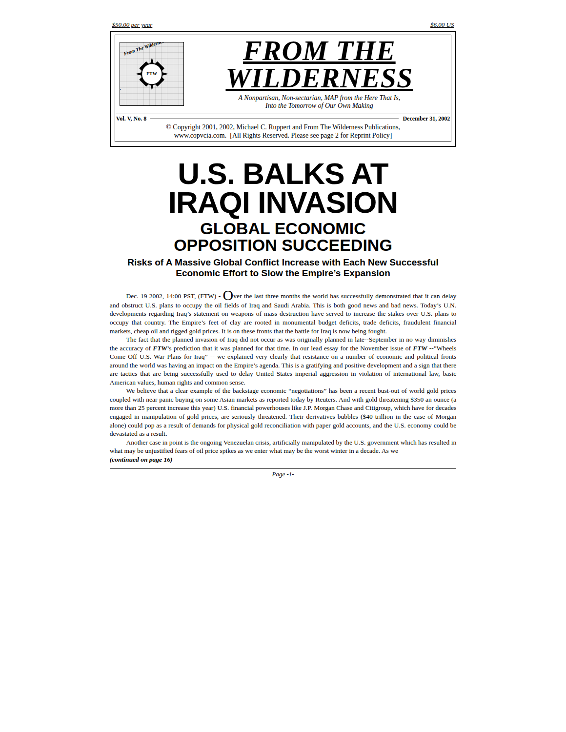$50.00 per year $6.00 US
From The Wilderness
www.copvcia.com
FTW
FROM THE
WILDERNESS
A Nonpartisan, Non-sectarian, MAP from the Here That Is,
Into the Tomorrow of Our Own Making
Vol. V, No. 8 December 31, 2002
© Copyright 2001, 2002, Michael C. Ruppert and From The Wilderness Publications,
www.copvcia.com. [All Rights Reserved. Please see page 2 for Reprint Policy]
U.S. BALKS AT
IRAQI INVASION
GLOBAL ECONOMIC
OPPOSITION SUCCEEDING
Risks of A Massive Global Conflict Increase with Each New Successful
Economic Effort to Slow the Empire’s Expansion
Dec. 19 2002, 14:00 PST, (FTW) - Over the last three months the world has successfully demonstrated that it can delay and obstruct U.S. plans to occupy the oil fields of Iraq and Saudi Arabia. This is both good news and bad news. Today’s U.N. developments regarding Iraq’s statement on weapons of mass destruction have served to increase the stakes over U.S. plans to occupy that country. The Empire’s feet of clay are rooted in monumental budget deficits, trade deficits, fraudulent financial markets, cheap oil and rigged gold prices. It is on these fronts that the battle for Iraq is now being fought.
The fact that the planned invasion of Iraq did not occur as was originally planned in late--September in no way diminishes the accuracy of FTW’s prediction that it was planned for that time. In our lead essay for the November issue of FTW --”Wheels Come Off U.S. War Plans for Iraq” -- we explained very clearly that resistance on a number of economic and political fronts around the world was having an impact on the Empire’s agenda. This is a gratifying and positive development and a sign that there are tactics that are being successfully used to delay United States imperial aggression in violation of international law, basic American values, human rights and common sense.
We believe that a clear example of the backstage economic “negotiations” has been a recent bust-out of world gold prices coupled with near panic buying on some Asian markets as reported today by Reuters. And with gold threatening $350 an ounce (a more than 25 percent increase this year) U.S. financial powerhouses like J.P. Morgan Chase and Citigroup, which have for decades engaged in manipulation of gold prices, are seriously threatened. Their derivatives bubbles ($40 trillion in the case of Morgan alone) could pop as a result of demands for physical gold reconciliation with paper gold accounts, and the U.S. economy could be devastated as a result.
Another case in point is the ongoing Venezuelan crisis, artificially manipulated by the U.S. government which has resulted in what may be unjustified fears of oil price spikes as we enter what may be the worst winter in a decade. As we
(continued on page 16)
Page -1-